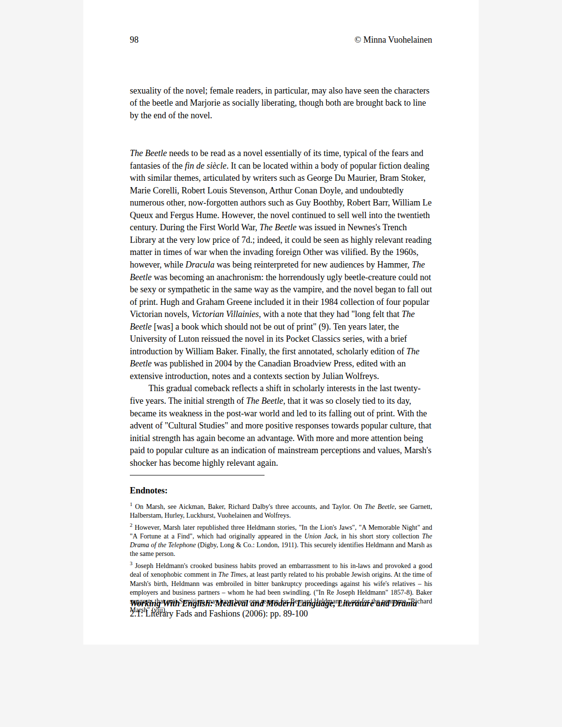98
© Minna Vuohelainen
sexuality of the novel; female readers, in particular, may also have seen the characters of the beetle and Marjorie as socially liberating, though both are brought back to line by the end of the novel.
The Beetle needs to be read as a novel essentially of its time, typical of the fears and fantasies of the fin de siècle. It can be located within a body of popular fiction dealing with similar themes, articulated by writers such as George Du Maurier, Bram Stoker, Marie Corelli, Robert Louis Stevenson, Arthur Conan Doyle, and undoubtedly numerous other, now-forgotten authors such as Guy Boothby, Robert Barr, William Le Queux and Fergus Hume. However, the novel continued to sell well into the twentieth century. During the First World War, The Beetle was issued in Newnes's Trench Library at the very low price of 7d.; indeed, it could be seen as highly relevant reading matter in times of war when the invading foreign Other was vilified. By the 1960s, however, while Dracula was being reinterpreted for new audiences by Hammer, The Beetle was becoming an anachronism: the horrendously ugly beetle-creature could not be sexy or sympathetic in the same way as the vampire, and the novel began to fall out of print. Hugh and Graham Greene included it in their 1984 collection of four popular Victorian novels, Victorian Villainies, with a note that they had "long felt that The Beetle [was] a book which should not be out of print" (9). Ten years later, the University of Luton reissued the novel in its Pocket Classics series, with a brief introduction by William Baker. Finally, the first annotated, scholarly edition of The Beetle was published in 2004 by the Canadian Broadview Press, edited with an extensive introduction, notes and a contexts section by Julian Wolfreys.
This gradual comeback reflects a shift in scholarly interests in the last twenty-five years. The initial strength of The Beetle, that it was so closely tied to its day, became its weakness in the post-war world and led to its falling out of print. With the advent of "Cultural Studies" and more positive responses towards popular culture, that initial strength has again become an advantage. With more and more attention being paid to popular culture as an indication of mainstream perceptions and values, Marsh's shocker has become highly relevant again.
Endnotes:
1 On Marsh, see Aickman, Baker, Richard Dalby's three accounts, and Taylor. On The Beetle, see Garnett, Halberstam, Hurley, Luckhurst, Vuohelainen and Wolfreys.
2 However, Marsh later republished three Heldmann stories, "In the Lion's Jaws", "A Memorable Night" and "A Fortune at a Find", which had originally appeared in the Union Jack, in his short story collection The Drama of the Telephone (Digby, Long & Co.: London, 1911). This securely identifies Heldmann and Marsh as the same person.
3 Joseph Heldmann's crooked business habits proved an embarrassment to his in-laws and provoked a good deal of xenophobic comment in The Times, at least partly related to his probable Jewish origins. At the time of Marsh's birth, Heldmann was embroiled in bitter bankruptcy proceedings against his wife's relatives – his employers and business partners – whom he had been swindling. ("In Re Joseph Heldmann" 1857-8). Baker suggests that anti-Semitism may have been one reason for Bernard Heldmann to opt for the penname "Richard Marsh" (viii).
Working With English: Medieval and Modern Language, Literature and Drama
2.1: Literary Fads and Fashions (2006): pp. 89-100